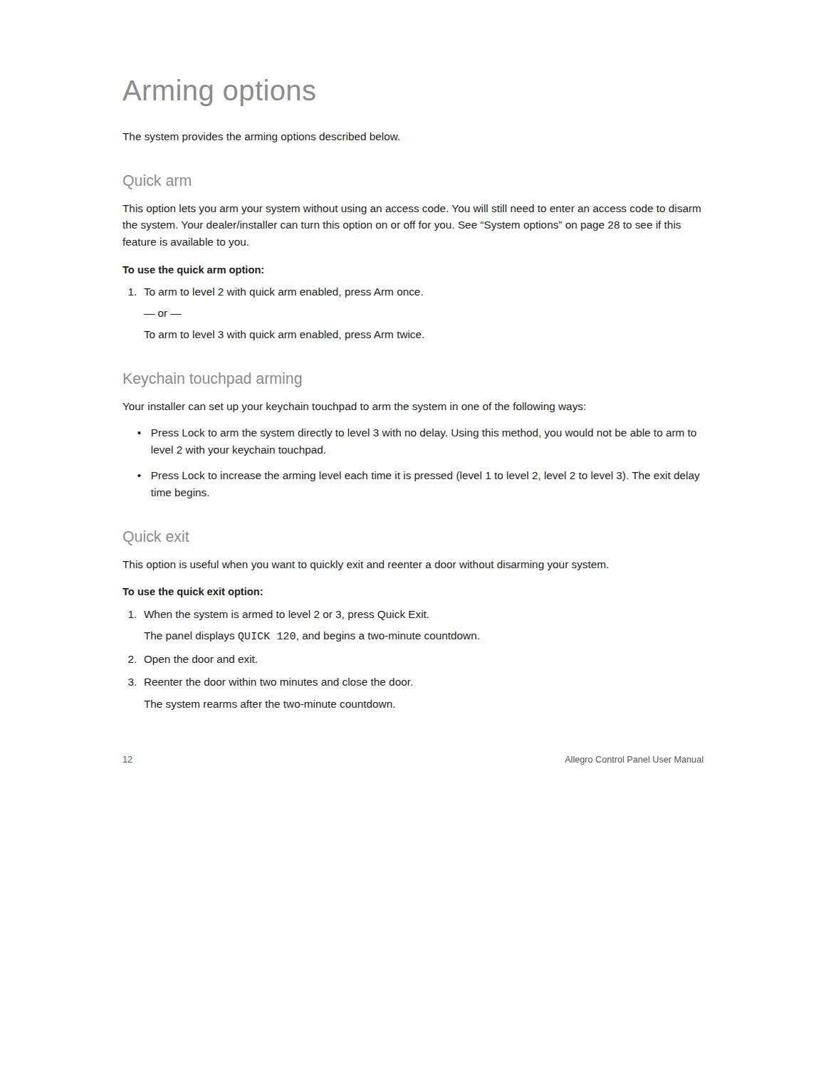Arming options
The system provides the arming options described below.
Quick arm
This option lets you arm your system without using an access code. You will still need to enter an access code to disarm the system. Your dealer/installer can turn this option on or off for you. See “System options” on page 28 to see if this feature is available to you.
To use the quick arm option:
To arm to level 2 with quick arm enabled, press Arm once.
— or —
To arm to level 3 with quick arm enabled, press Arm twice.
Keychain touchpad arming
Your installer can set up your keychain touchpad to arm the system in one of the following ways:
Press Lock to arm the system directly to level 3 with no delay. Using this method, you would not be able to arm to level 2 with your keychain touchpad.
Press Lock to increase the arming level each time it is pressed (level 1 to level 2, level 2 to level 3). The exit delay time begins.
Quick exit
This option is useful when you want to quickly exit and reenter a door without disarming your system.
To use the quick exit option:
When the system is armed to level 2 or 3, press Quick Exit.
The panel displays QUICK 120, and begins a two-minute countdown.
Open the door and exit.
Reenter the door within two minutes and close the door.
The system rearms after the two-minute countdown.
12 Allegro Control Panel User Manual